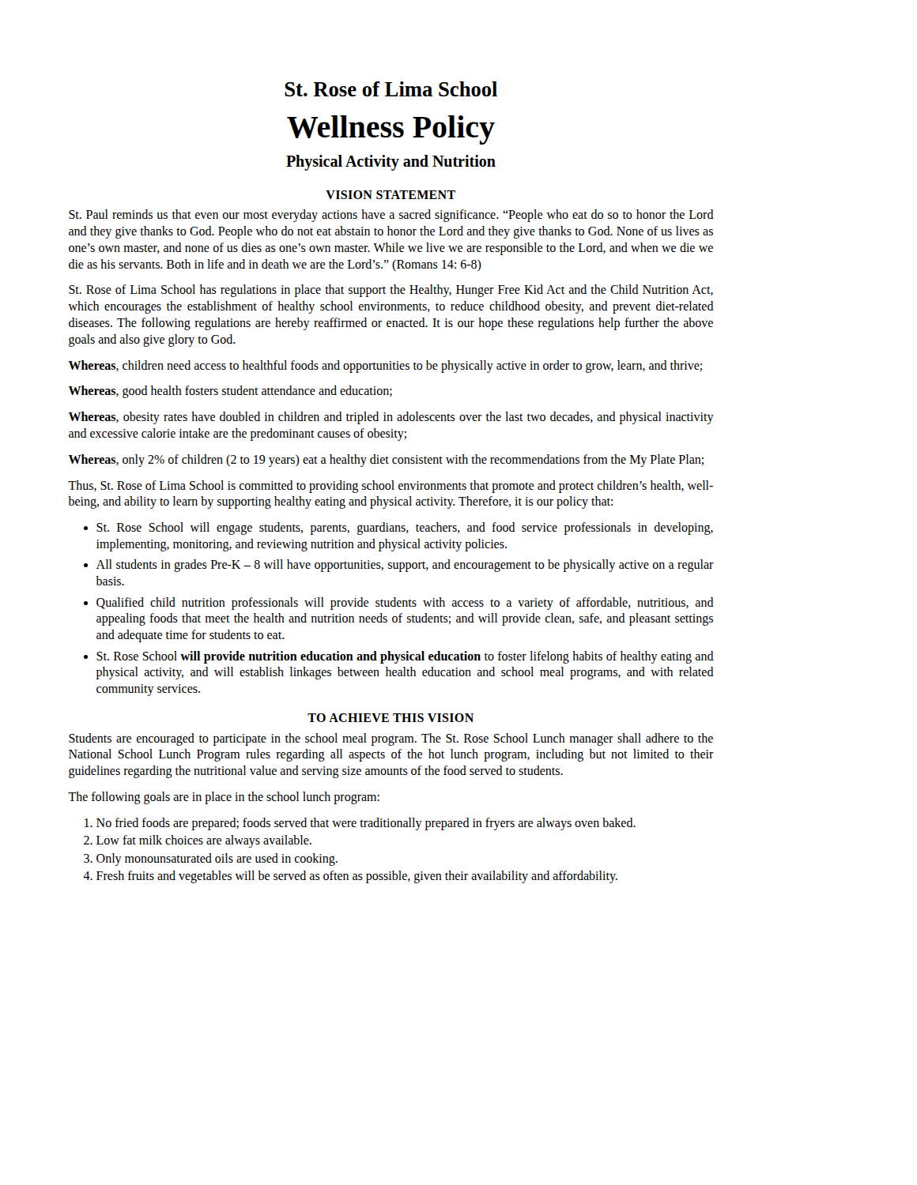St. Rose of Lima School
Wellness Policy
Physical Activity and Nutrition
VISION STATEMENT
St. Paul reminds us that even our most everyday actions have a sacred significance. “People who eat do so to honor the Lord and they give thanks to God. People who do not eat abstain to honor the Lord and they give thanks to God. None of us lives as one’s own master, and none of us dies as one’s own master. While we live we are responsible to the Lord, and when we die we die as his servants. Both in life and in death we are the Lord’s.” (Romans 14: 6-8)
St. Rose of Lima School has regulations in place that support the Healthy, Hunger Free Kid Act and the Child Nutrition Act, which encourages the establishment of healthy school environments, to reduce childhood obesity, and prevent diet-related diseases. The following regulations are hereby reaffirmed or enacted. It is our hope these regulations help further the above goals and also give glory to God.
Whereas, children need access to healthful foods and opportunities to be physically active in order to grow, learn, and thrive;
Whereas, good health fosters student attendance and education;
Whereas, obesity rates have doubled in children and tripled in adolescents over the last two decades, and physical inactivity and excessive calorie intake are the predominant causes of obesity;
Whereas, only 2% of children (2 to 19 years) eat a healthy diet consistent with the recommendations from the My Plate Plan;
Thus, St. Rose of Lima School is committed to providing school environments that promote and protect children’s health, well-being, and ability to learn by supporting healthy eating and physical activity. Therefore, it is our policy that:
St. Rose School will engage students, parents, guardians, teachers, and food service professionals in developing, implementing, monitoring, and reviewing nutrition and physical activity policies.
All students in grades Pre-K – 8 will have opportunities, support, and encouragement to be physically active on a regular basis.
Qualified child nutrition professionals will provide students with access to a variety of affordable, nutritious, and appealing foods that meet the health and nutrition needs of students; and will provide clean, safe, and pleasant settings and adequate time for students to eat.
St. Rose School will provide nutrition education and physical education to foster lifelong habits of healthy eating and physical activity, and will establish linkages between health education and school meal programs, and with related community services.
TO ACHIEVE THIS VISION
Students are encouraged to participate in the school meal program. The St. Rose School Lunch manager shall adhere to the National School Lunch Program rules regarding all aspects of the hot lunch program, including but not limited to their guidelines regarding the nutritional value and serving size amounts of the food served to students.
The following goals are in place in the school lunch program:
No fried foods are prepared; foods served that were traditionally prepared in fryers are always oven baked.
Low fat milk choices are always available.
Only monounsaturated oils are used in cooking.
Fresh fruits and vegetables will be served as often as possible, given their availability and affordability.